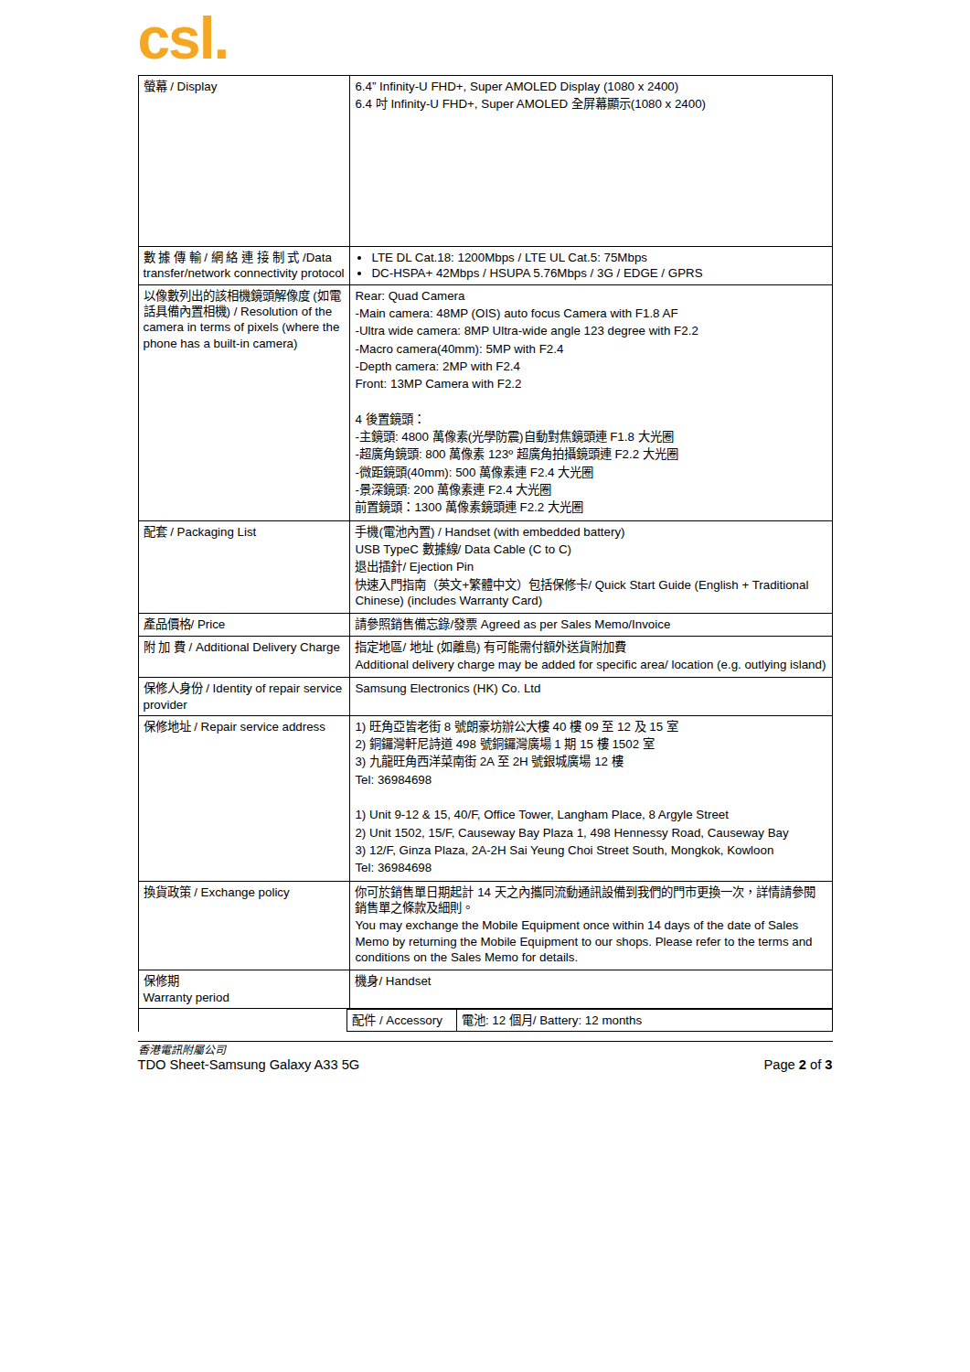csl.
| 螢幕 / Display | 6.4” Infinity-U FHD+, Super AMOLED Display (1080 x 2400) 6.4 吋 Infinity-U FHD+, Super AMOLED 全屏幕顯示(1080 x 2400) |
| 數 據 傳 輸 / 網 絡 連 接 制 式 /Data transfer/network connectivity protocol | LTE DL Cat.18: 1200Mbps / LTE UL Cat.5: 75Mbps DC-HSPA+ 42Mbps / HSUPA 5.76Mbps / 3G / EDGE / GPRS |
| 以像數列出的該相機鏡頭解像度 (如電話具備內置相機) / Resolution of the camera in terms of pixels (where the phone has a built-in camera) | Rear: Quad Camera -Main camera: 48MP (OIS) auto focus Camera with F1.8 AF -Ultra wide camera: 8MP Ultra-wide angle 123 degree with F2.2 -Macro camera(40mm): 5MP with F2.4 -Depth camera: 2MP with F2.4 Front: 13MP Camera with F2.2 4 後置鏡頭： -主鏡頭: 4800 萬像素(光學防震)自動對焦鏡頭連 F1.8 大光圈 -超廣角鏡頭: 800 萬像素 123º 超廣角拍攝鏡頭連 F2.2 大光圈 -微距鏡頭(40mm): 500 萬像素連 F2.4 大光圈 -景深鏡頭: 200 萬像素連 F2.4 大光圈 前置鏡頭：1300 萬像素鏡頭連 F2.2 大光圈 |
| 配套 / Packaging List | 手機(電池內置) / Handset (with embedded battery) USB TypeC 數據線/ Data Cable (C to C) 退出插針/ Ejection Pin 快速入門指南（英文+繁體中文）包括保修卡/ Quick Start Guide (English + Traditional Chinese) (includes Warranty Card) |
| 產品價格/ Price | 請參照銷售備忘錄/發票 Agreed as per Sales Memo/Invoice |
| 附 加 費 / Additional Delivery Charge | 指定地區/ 地址 (如離島) 有可能需付額外送貨附加費 Additional delivery charge may be added for specific area/ location (e.g. outlying island) |
| 保修人身份 / Identity of repair service provider | Samsung Electronics (HK) Co. Ltd |
| 保修地址 / Repair service address | 1) 旺角亞皆老街 8 號朗豪坊辦公大樓 40 樓 09 至 12 及 15 室 2) 銅鑼灣軒尼詩道 498 號銅鑼灣廣場 1 期 15 樓 1502 室 3) 九龍旺角西洋菜南街 2A 至 2H 號銀城廣場 12 樓 Tel: 36984698 1) Unit 9-12 & 15, 40/F, Office Tower, Langham Place, 8 Argyle Street 2) Unit 1502, 15/F, Causeway Bay Plaza 1, 498 Hennessy Road, Causeway Bay 3) 12/F, Ginza Plaza, 2A-2H Sai Yeung Choi Street South, Mongkok, Kowloon Tel: 36984698 |
| 換貨政策 / Exchange policy | 你可於銷售單日期起計 14 天之內攜同流動通訊設備到我們的門市更換一次，詳情請參閱銷售單之條款及細則。 You may exchange the Mobile Equipment once within 14 days of the date of Sales Memo by returning the Mobile Equipment to our shops. Please refer to the terms and conditions on the Sales Memo for details. |
| 保修期 Warranty period | 機身/ Handset |
| | 配件 / Accessory | 電池: 12 個月/ Battery: 12 months |
香港電訊附屬公司
TDO Sheet-Samsung Galaxy A33 5G Page 2 of 3